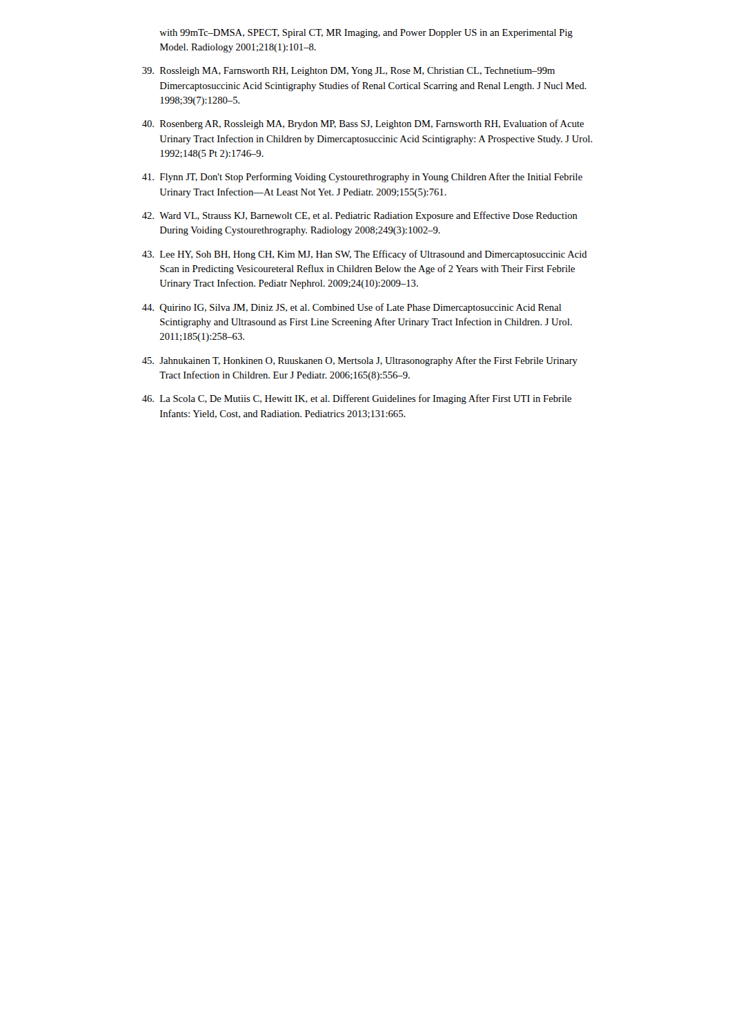with 99mTc–DMSA, SPECT, Spiral CT, MR Imaging, and Power Doppler US in an Experimental Pig Model. Radiology 2001;218(1):101–8.
39. Rossleigh MA, Farnsworth RH, Leighton DM, Yong JL, Rose M, Christian CL, Technetium–99m Dimercaptosuccinic Acid Scintigraphy Studies of Renal Cortical Scarring and Renal Length. J Nucl Med. 1998;39(7):1280–5.
40. Rosenberg AR, Rossleigh MA, Brydon MP, Bass SJ, Leighton DM, Farnsworth RH, Evaluation of Acute Urinary Tract Infection in Children by Dimercaptosuccinic Acid Scintigraphy: A Prospective Study. J Urol. 1992;148(5 Pt 2):1746–9.
41. Flynn JT, Don't Stop Performing Voiding Cystourethrography in Young Children After the Initial Febrile Urinary Tract Infection––At Least Not Yet. J Pediatr. 2009;155(5):761.
42. Ward VL, Strauss KJ, Barnewolt CE, et al. Pediatric Radiation Exposure and Effective Dose Reduction During Voiding Cystourethrography. Radiology 2008;249(3):1002–9.
43. Lee HY, Soh BH, Hong CH, Kim MJ, Han SW, The Efficacy of Ultrasound and Dimercaptosuccinic Acid Scan in Predicting Vesicoureteral Reflux in Children Below the Age of 2 Years with Their First Febrile Urinary Tract Infection. Pediatr Nephrol. 2009;24(10):2009–13.
44. Quirino IG, Silva JM, Diniz JS, et al. Combined Use of Late Phase Dimercaptosuccinic Acid Renal Scintigraphy and Ultrasound as First Line Screening After Urinary Tract Infection in Children. J Urol. 2011;185(1):258–63.
45. Jahnukainen T, Honkinen O, Ruuskanen O, Mertsola J, Ultrasonography After the First Febrile Urinary Tract Infection in Children. Eur J Pediatr. 2006;165(8):556–9.
46. La Scola C, De Mutiis C, Hewitt IK, et al. Different Guidelines for Imaging After First UTI in Febrile Infants: Yield, Cost, and Radiation. Pediatrics 2013;131:665.